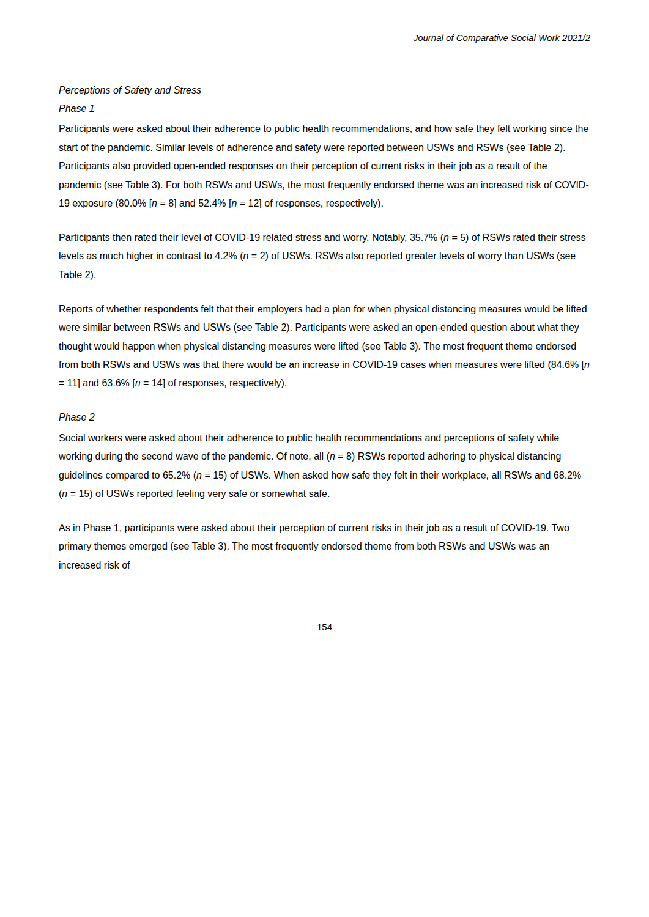Journal of Comparative Social Work 2021/2
Perceptions of Safety and Stress
Phase 1
Participants were asked about their adherence to public health recommendations, and how safe they felt working since the start of the pandemic. Similar levels of adherence and safety were reported between USWs and RSWs (see Table 2). Participants also provided open-ended responses on their perception of current risks in their job as a result of the pandemic (see Table 3). For both RSWs and USWs, the most frequently endorsed theme was an increased risk of COVID-19 exposure (80.0% [n = 8] and 52.4% [n = 12] of responses, respectively).
Participants then rated their level of COVID-19 related stress and worry. Notably, 35.7% (n = 5) of RSWs rated their stress levels as much higher in contrast to 4.2% (n = 2) of USWs. RSWs also reported greater levels of worry than USWs (see Table 2).
Reports of whether respondents felt that their employers had a plan for when physical distancing measures would be lifted were similar between RSWs and USWs (see Table 2). Participants were asked an open-ended question about what they thought would happen when physical distancing measures were lifted (see Table 3). The most frequent theme endorsed from both RSWs and USWs was that there would be an increase in COVID-19 cases when measures were lifted (84.6% [n = 11] and 63.6% [n = 14] of responses, respectively).
Phase 2
Social workers were asked about their adherence to public health recommendations and perceptions of safety while working during the second wave of the pandemic. Of note, all (n = 8) RSWs reported adhering to physical distancing guidelines compared to 65.2% (n = 15) of USWs. When asked how safe they felt in their workplace, all RSWs and 68.2% (n = 15) of USWs reported feeling very safe or somewhat safe.
As in Phase 1, participants were asked about their perception of current risks in their job as a result of COVID-19. Two primary themes emerged (see Table 3). The most frequently endorsed theme from both RSWs and USWs was an increased risk of
154